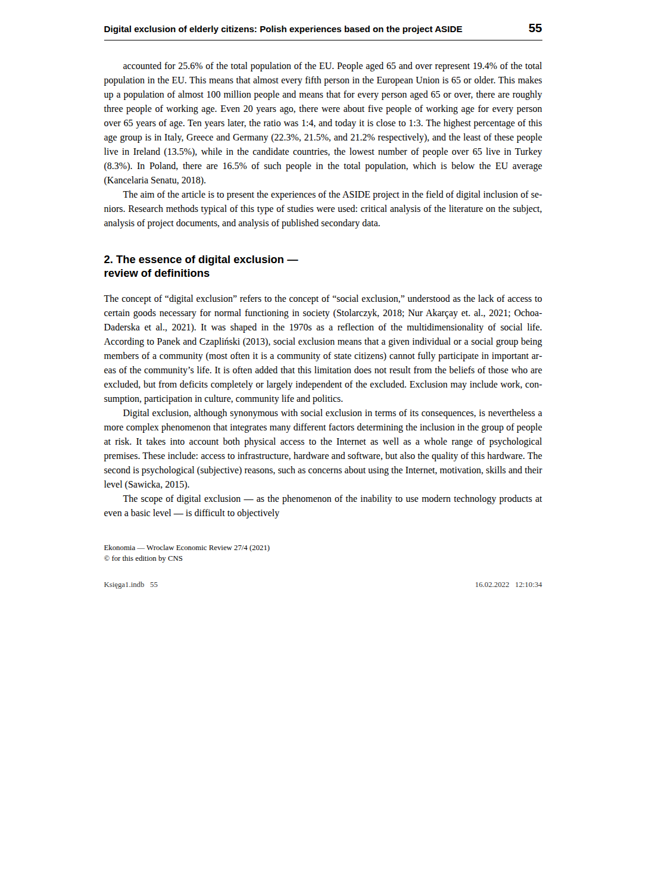Digital exclusion of elderly citizens: Polish experiences based on the project ASIDE 55
accounted for 25.6% of the total population of the EU. People aged 65 and over represent 19.4% of the total population in the EU. This means that almost every fifth person in the European Union is 65 or older. This makes up a population of almost 100 million people and means that for every person aged 65 or over, there are roughly three people of working age. Even 20 years ago, there were about five people of working age for every person over 65 years of age. Ten years later, the ratio was 1:4, and today it is close to 1:3. The highest percentage of this age group is in Italy, Greece and Germany (22.3%, 21.5%, and 21.2% respectively), and the least of these people live in Ireland (13.5%), while in the candidate countries, the lowest number of people over 65 live in Turkey (8.3%). In Poland, there are 16.5% of such people in the total population, which is below the EU average (Kancelaria Senatu, 2018).
The aim of the article is to present the experiences of the ASIDE project in the field of digital inclusion of seniors. Research methods typical of this type of studies were used: critical analysis of the literature on the subject, analysis of project documents, and analysis of published secondary data.
2. The essence of digital exclusion —
review of definitions
The concept of “digital exclusion” refers to the concept of “social exclusion,” understood as the lack of access to certain goods necessary for normal functioning in society (Stolarczyk, 2018; Nur Akarçay et. al., 2021; Ochoa-Daderska et al., 2021). It was shaped in the 1970s as a reflection of the multidimensionality of social life. According to Panek and Czapliński (2013), social exclusion means that a given individual or a social group being members of a community (most often it is a community of state citizens) cannot fully participate in important areas of the community’s life. It is often added that this limitation does not result from the beliefs of those who are excluded, but from deficits completely or largely independent of the excluded. Exclusion may include work, consumption, participation in culture, community life and politics.
Digital exclusion, although synonymous with social exclusion in terms of its consequences, is nevertheless a more complex phenomenon that integrates many different factors determining the inclusion in the group of people at risk. It takes into account both physical access to the Internet as well as a whole range of psychological premises. These include: access to infrastructure, hardware and software, but also the quality of this hardware. The second is psychological (subjective) reasons, such as concerns about using the Internet, motivation, skills and their level (Sawicka, 2015).
The scope of digital exclusion — as the phenomenon of the inability to use modern technology products at even a basic level — is difficult to objectively
Ekonomia — Wroclaw Economic Review 27/4 (2021)
© for this edition by CNS
Księga1.indb 55 16.02.2022 12:10:34